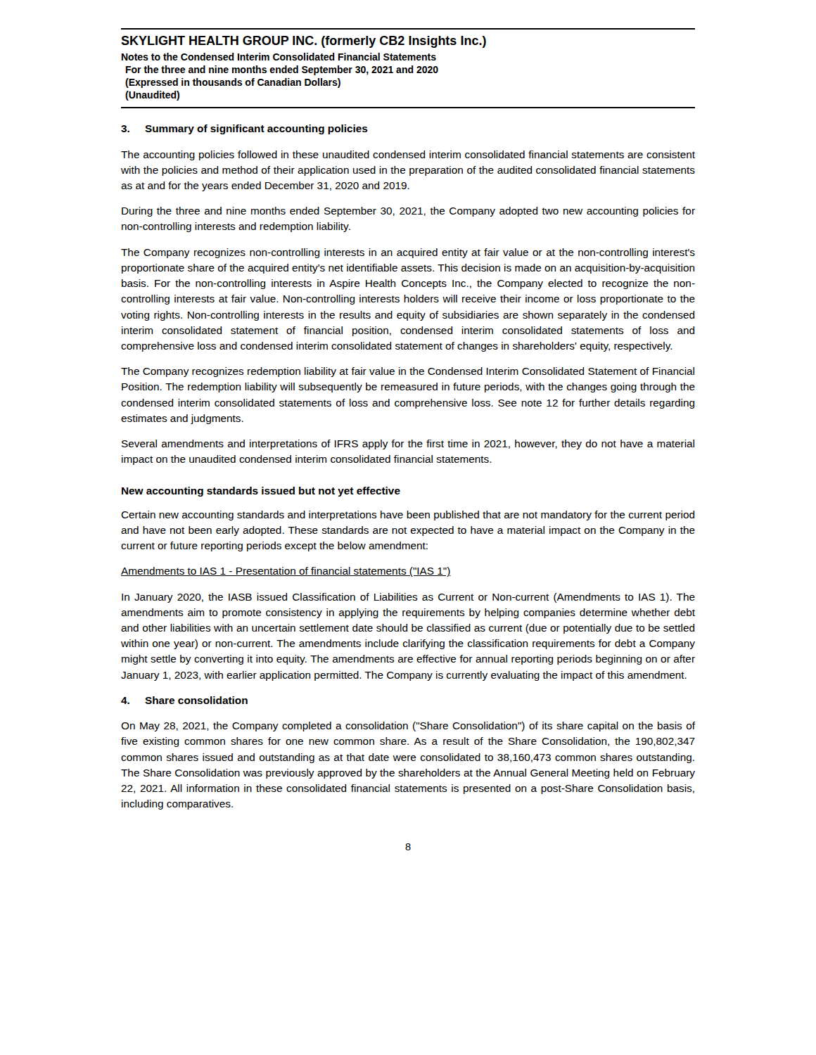SKYLIGHT HEALTH GROUP INC. (formerly CB2 Insights Inc.)
Notes to the Condensed Interim Consolidated Financial Statements
For the three and nine months ended September 30, 2021 and 2020
(Expressed in thousands of Canadian Dollars)
(Unaudited)
3. Summary of significant accounting policies
The accounting policies followed in these unaudited condensed interim consolidated financial statements are consistent with the policies and method of their application used in the preparation of the audited consolidated financial statements as at and for the years ended December 31, 2020 and 2019.
During the three and nine months ended September 30, 2021, the Company adopted two new accounting policies for non-controlling interests and redemption liability.
The Company recognizes non-controlling interests in an acquired entity at fair value or at the non-controlling interest's proportionate share of the acquired entity's net identifiable assets. This decision is made on an acquisition-by-acquisition basis. For the non-controlling interests in Aspire Health Concepts Inc., the Company elected to recognize the non-controlling interests at fair value. Non-controlling interests holders will receive their income or loss proportionate to the voting rights. Non-controlling interests in the results and equity of subsidiaries are shown separately in the condensed interim consolidated statement of financial position, condensed interim consolidated statements of loss and comprehensive loss and condensed interim consolidated statement of changes in shareholders' equity, respectively.
The Company recognizes redemption liability at fair value in the Condensed Interim Consolidated Statement of Financial Position. The redemption liability will subsequently be remeasured in future periods, with the changes going through the condensed interim consolidated statements of loss and comprehensive loss. See note 12 for further details regarding estimates and judgments.
Several amendments and interpretations of IFRS apply for the first time in 2021, however, they do not have a material impact on the unaudited condensed interim consolidated financial statements.
New accounting standards issued but not yet effective
Certain new accounting standards and interpretations have been published that are not mandatory for the current period and have not been early adopted. These standards are not expected to have a material impact on the Company in the current or future reporting periods except the below amendment:
Amendments to IAS 1 - Presentation of financial statements ("IAS 1")
In January 2020, the IASB issued Classification of Liabilities as Current or Non-current (Amendments to IAS 1). The amendments aim to promote consistency in applying the requirements by helping companies determine whether debt and other liabilities with an uncertain settlement date should be classified as current (due or potentially due to be settled within one year) or non-current. The amendments include clarifying the classification requirements for debt a Company might settle by converting it into equity. The amendments are effective for annual reporting periods beginning on or after January 1, 2023, with earlier application permitted. The Company is currently evaluating the impact of this amendment.
4. Share consolidation
On May 28, 2021, the Company completed a consolidation ("Share Consolidation") of its share capital on the basis of five existing common shares for one new common share. As a result of the Share Consolidation, the 190,802,347 common shares issued and outstanding as at that date were consolidated to 38,160,473 common shares outstanding. The Share Consolidation was previously approved by the shareholders at the Annual General Meeting held on February 22, 2021. All information in these consolidated financial statements is presented on a post-Share Consolidation basis, including comparatives.
8